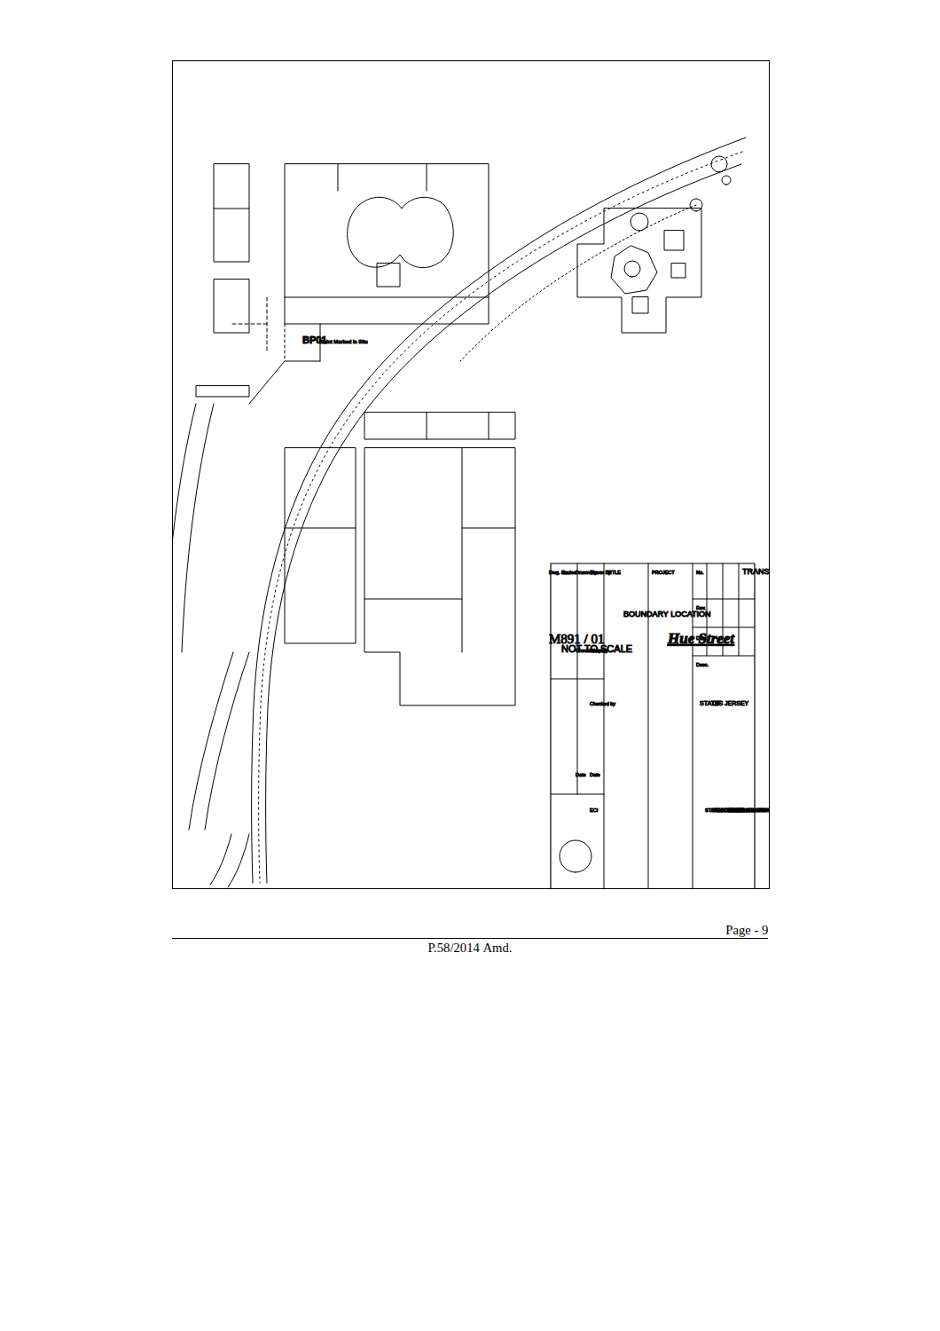No. Rev. Date Desc. STATES OF JERSEY TRANSPORT & TECHNICAL SERVICES DEPT STATES DEPOT BELLOZANNE ST HELIER JERSEY JE2 3FN Tel: 01534 445509 Fax: 01534 445522 PROJECT Hue Street TITLE BOUNDARY LOCATION Drawn By Drawing Checked by Drawn By Checked by Scales Date Date ECI NOT TO SCALE Dwg. No. M891 / 01 BP01 Point Marked in Situ
Page - 9
P.58/2014 Amd.